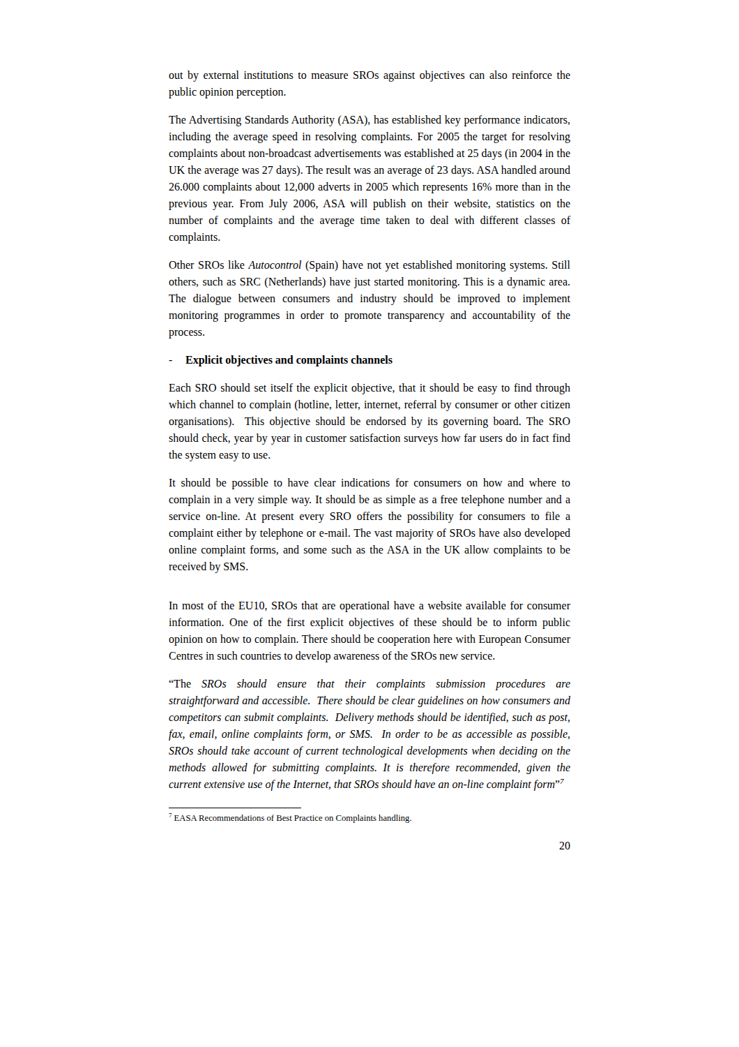out by external institutions to measure SROs against objectives can also reinforce the public opinion perception.
The Advertising Standards Authority (ASA), has established key performance indicators, including the average speed in resolving complaints. For 2005 the target for resolving complaints about non-broadcast advertisements was established at 25 days (in 2004 in the UK the average was 27 days). The result was an average of 23 days. ASA handled around 26.000 complaints about 12,000 adverts in 2005 which represents 16% more than in the previous year. From July 2006, ASA will publish on their website, statistics on the number of complaints and the average time taken to deal with different classes of complaints.
Other SROs like Autocontrol (Spain) have not yet established monitoring systems. Still others, such as SRC (Netherlands) have just started monitoring. This is a dynamic area. The dialogue between consumers and industry should be improved to implement monitoring programmes in order to promote transparency and accountability of the process.
- Explicit objectives and complaints channels
Each SRO should set itself the explicit objective, that it should be easy to find through which channel to complain (hotline, letter, internet, referral by consumer or other citizen organisations). This objective should be endorsed by its governing board. The SRO should check, year by year in customer satisfaction surveys how far users do in fact find the system easy to use.
It should be possible to have clear indications for consumers on how and where to complain in a very simple way. It should be as simple as a free telephone number and a service on-line. At present every SRO offers the possibility for consumers to file a complaint either by telephone or e-mail. The vast majority of SROs have also developed online complaint forms, and some such as the ASA in the UK allow complaints to be received by SMS.
In most of the EU10, SROs that are operational have a website available for consumer information. One of the first explicit objectives of these should be to inform public opinion on how to complain. There should be cooperation here with European Consumer Centres in such countries to develop awareness of the SROs new service.
“The SROs should ensure that their complaints submission procedures are straightforward and accessible. There should be clear guidelines on how consumers and competitors can submit complaints. Delivery methods should be identified, such as post, fax, email, online complaints form, or SMS. In order to be as accessible as possible, SROs should take account of current technological developments when deciding on the methods allowed for submitting complaints. It is therefore recommended, given the current extensive use of the Internet, that SROs should have an on-line complaint form”7
7 EASA Recommendations of Best Practice on Complaints handling.
20